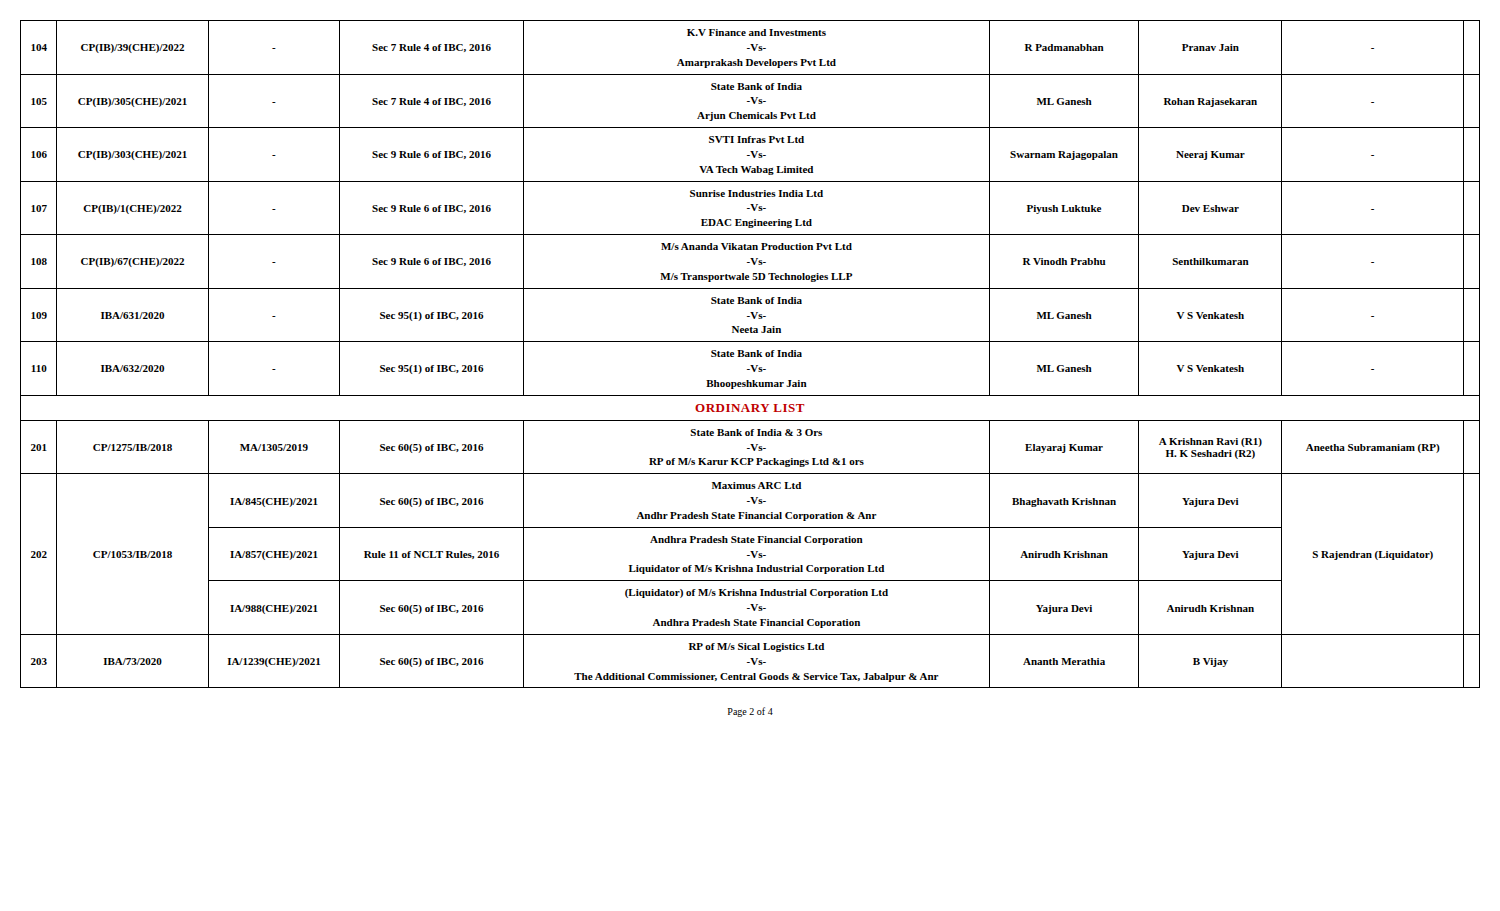| 104 | CP(IB)/39(CHE)/2022 | - | Sec 7 Rule 4 of IBC, 2016 | K.V Finance and Investments -Vs- Amarprakash Developers Pvt Ltd | R Padmanabhan | Pranav Jain | - | |
| 105 | CP(IB)/305(CHE)/2021 | - | Sec 7 Rule 4 of IBC, 2016 | State Bank of India -Vs- Arjun Chemicals Pvt Ltd | ML Ganesh | Rohan Rajasekaran | - | |
| 106 | CP(IB)/303(CHE)/2021 | - | Sec 9 Rule 6 of IBC, 2016 | SVTI Infras Pvt Ltd -Vs- VA Tech Wabag Limited | Swarnam Rajagopalan | Neeraj Kumar | - | |
| 107 | CP(IB)/1(CHE)/2022 | - | Sec 9 Rule 6 of IBC, 2016 | Sunrise Industries India Ltd -Vs- EDAC Engineering Ltd | Piyush Luktuke | Dev Eshwar | - | |
| 108 | CP(IB)/67(CHE)/2022 | - | Sec 9 Rule 6 of IBC, 2016 | M/s Ananda Vikatan Production Pvt Ltd -Vs- M/s Transportwale 5D Technologies LLP | R Vinodh Prabhu | Senthilkumaran | - | |
| 109 | IBA/631/2020 | - | Sec 95(1) of IBC, 2016 | State Bank of India -Vs- Neeta Jain | ML Ganesh | V S Venkatesh | - | |
| 110 | IBA/632/2020 | - | Sec 95(1) of IBC, 2016 | State Bank of India -Vs- Bhoopeshkumar Jain | ML Ganesh | V S Venkatesh | - | |
| ORDINARY LIST |
| 201 | CP/1275/IB/2018 | MA/1305/2019 | Sec 60(5) of IBC, 2016 | State Bank of India & 3 Ors -Vs- RP of M/s Karur KCP Packagings Ltd &1 ors | Elayaraj Kumar | A Krishnan Ravi (R1) H. K Seshadri (R2) | Aneetha Subramaniam (RP) | |
| 202 | CP/1053/IB/2018 | IA/845(CHE)/2021 | Sec 60(5) of IBC, 2016 | Maximus ARC Ltd -Vs- Andhr Pradesh State Financial Corporation & Anr | Bhaghavath Krishnan | Yajura Devi | S Rajendran (Liquidator) | |
| IA/857(CHE)/2021 | Rule 11 of NCLT Rules, 2016 | Andhra Pradesh State Financial Corporation -Vs- Liquidator of M/s Krishna Industrial Corporation Ltd | Anirudh Krishnan | Yajura Devi |
| IA/988(CHE)/2021 | Sec 60(5) of IBC, 2016 | (Liquidator) of M/s Krishna Industrial Corporation Ltd -Vs- Andhra Pradesh State Financial Coporation | Yajura Devi | Anirudh Krishnan |
| 203 | IBA/73/2020 | IA/1239(CHE)/2021 | Sec 60(5) of IBC, 2016 | RP of M/s Sical Logistics Ltd -Vs- The Additional Commissioner, Central Goods & Service Tax, Jabalpur & Anr | Ananth Merathia | B Vijay | | |
Page 2 of 4